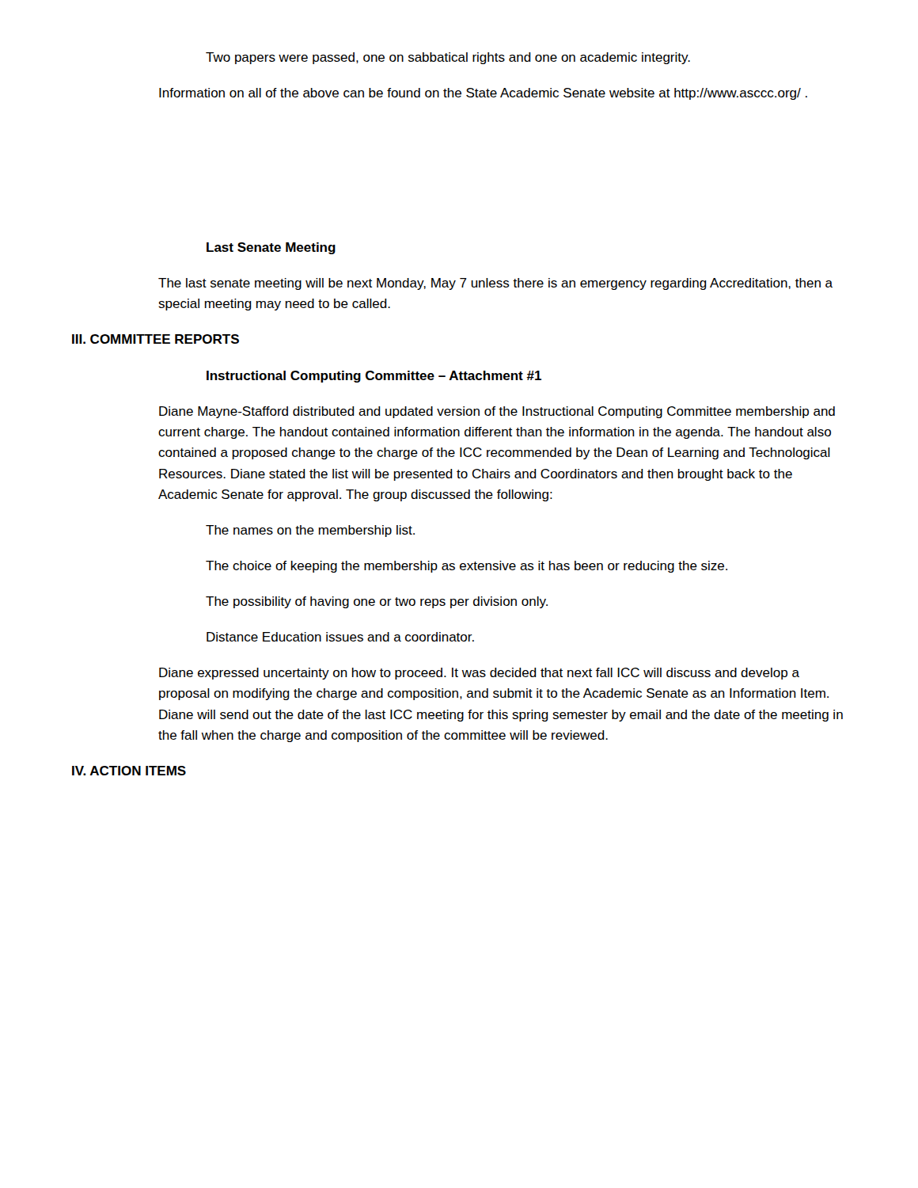Two papers were passed, one on sabbatical rights and one on academic integrity.
Information on all of the above can be found on the State Academic Senate website at http://www.asccc.org/ .
Last Senate Meeting
The last senate meeting will be next Monday, May 7 unless there is an emergency regarding Accreditation, then a special meeting may need to be called.
III. COMMITTEE REPORTS
Instructional Computing Committee – Attachment #1
Diane Mayne-Stafford distributed and updated version of the Instructional Computing Committee membership and current charge. The handout contained information different than the information in the agenda. The handout also contained a proposed change to the charge of the ICC recommended by the Dean of Learning and Technological Resources. Diane stated the list will be presented to Chairs and Coordinators and then brought back to the Academic Senate for approval. The group discussed the following:
The names on the membership list.
The choice of keeping the membership as extensive as it has been or reducing the size.
The possibility of having one or two reps per division only.
Distance Education issues and a coordinator.
Diane expressed uncertainty on how to proceed. It was decided that next fall ICC will discuss and develop a proposal on modifying the charge and composition, and submit it to the Academic Senate as an Information Item. Diane will send out the date of the last ICC meeting for this spring semester by email and the date of the meeting in the fall when the charge and composition of the committee will be reviewed.
IV. ACTION ITEMS